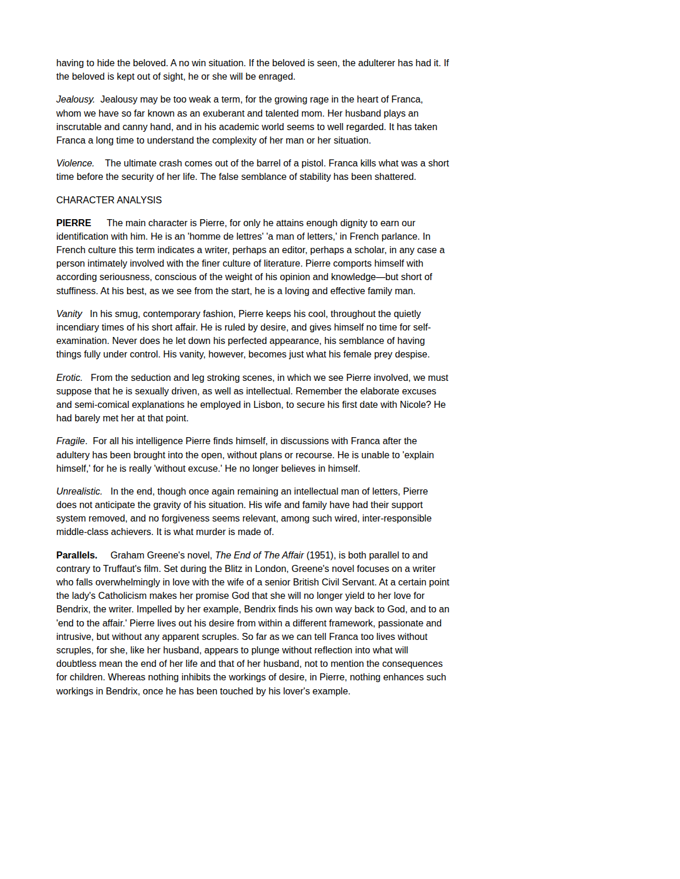having to hide the beloved. A no win situation. If the beloved is seen, the adulterer has had it. If the beloved is kept out of sight, he or she will be enraged.
Jealousy. Jealousy may be too weak a term, for the growing rage in the heart of Franca, whom we have so far known as an exuberant and talented mom. Her husband plays an inscrutable and canny hand, and in his academic world seems to well regarded. It has taken Franca a long time to understand the complexity of her man or her situation.
Violence. The ultimate crash comes out of the barrel of a pistol. Franca kills what was a short time before the security of her life. The false semblance of stability has been shattered.
CHARACTER ANALYSIS
PIERRE The main character is Pierre, for only he attains enough dignity to earn our identification with him. He is an 'homme de lettres' 'a man of letters,' in French parlance. In French culture this term indicates a writer, perhaps an editor, perhaps a scholar, in any case a person intimately involved with the finer culture of literature. Pierre comports himself with according seriousness, conscious of the weight of his opinion and knowledge—but short of stuffiness. At his best, as we see from the start, he is a loving and effective family man.
Vanity In his smug, contemporary fashion, Pierre keeps his cool, throughout the quietly incendiary times of his short affair. He is ruled by desire, and gives himself no time for self-examination. Never does he let down his perfected appearance, his semblance of having things fully under control. His vanity, however, becomes just what his female prey despise.
Erotic. From the seduction and leg stroking scenes, in which we see Pierre involved, we must suppose that he is sexually driven, as well as intellectual. Remember the elaborate excuses and semi-comical explanations he employed in Lisbon, to secure his first date with Nicole? He had barely met her at that point.
Fragile. For all his intelligence Pierre finds himself, in discussions with Franca after the adultery has been brought into the open, without plans or recourse. He is unable to 'explain himself,' for he is really 'without excuse.' He no longer believes in himself.
Unrealistic. In the end, though once again remaining an intellectual man of letters, Pierre does not anticipate the gravity of his situation. His wife and family have had their support system removed, and no forgiveness seems relevant, among such wired, inter-responsible middle-class achievers. It is what murder is made of.
Parallels. Graham Greene's novel, The End of The Affair (1951), is both parallel to and contrary to Truffaut's film. Set during the Blitz in London, Greene's novel focuses on a writer who falls overwhelmingly in love with the wife of a senior British Civil Servant. At a certain point the lady's Catholicism makes her promise God that she will no longer yield to her love for Bendrix, the writer. Impelled by her example, Bendrix finds his own way back to God, and to an 'end to the affair.' Pierre lives out his desire from within a different framework, passionate and intrusive, but without any apparent scruples. So far as we can tell Franca too lives without scruples, for she, like her husband, appears to plunge without reflection into what will doubtless mean the end of her life and that of her husband, not to mention the consequences for children. Whereas nothing inhibits the workings of desire, in Pierre, nothing enhances such workings in Bendrix, once he has been touched by his lover's example.